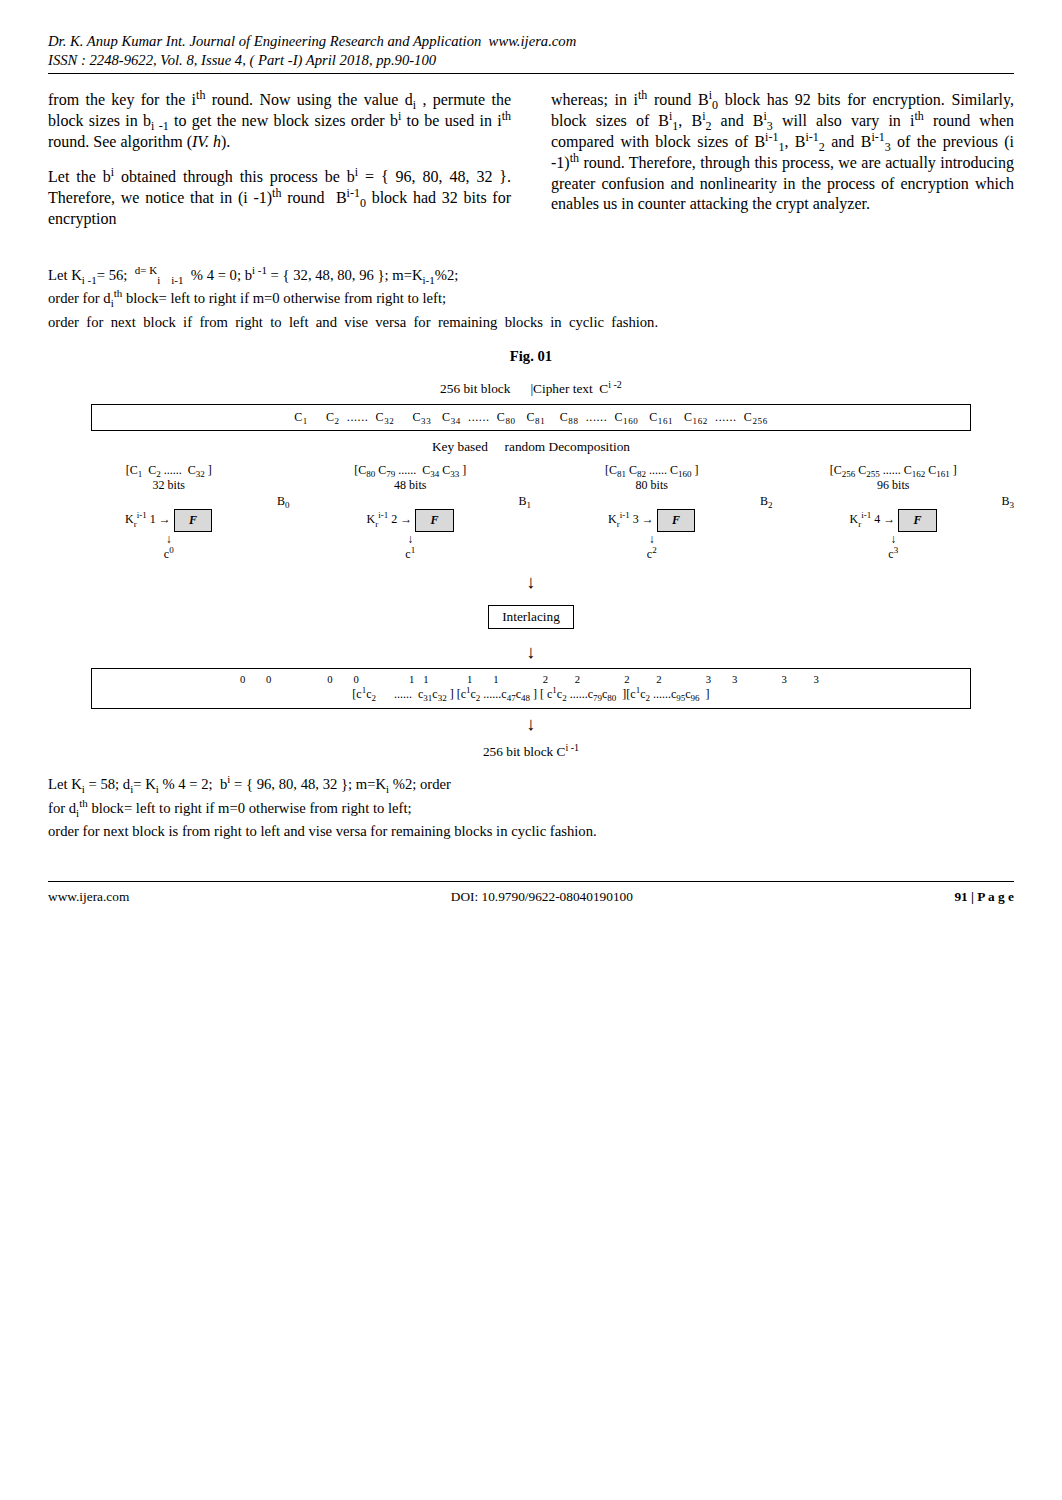Dr. K. Anup Kumar Int. Journal of Engineering Research and Application www.ijera.com
ISSN : 2248-9622, Vol. 8, Issue 4, ( Part -I) April 2018, pp.90-100
from the key for the ith round. Now using the value di , permute the block sizes in bi -1 to get the new block sizes order bi to be used in ith round. See algorithm (IV. h).
Let the bi obtained through this process be bi = { 96, 80, 48, 32 }. Therefore, we notice that in (i -1)th round Bi-10 block had 32 bits for encryption
whereas; in ith round Bi0 block has 92 bits for encryption. Similarly, block sizes of Bi1, Bi2 and Bi3 will also vary in ith round when compared with block sizes of Bi-11, Bi-12 and Bi-13 of the previous (i -1)th round. Therefore, through this process, we are actually introducing greater confusion and nonlinearity in the process of encryption which enables us in counter attacking the crypt analyzer.
Let Ki -1= 56; d= Ki i-1 % 4 = 0; bi -1 = { 32, 48, 80, 96 }; m=Ki-1%2;
order for dith block= left to right if m=0 otherwise from right to left;
order for next block if from right to left and vise versa for remaining blocks in cyclic fashion.
Fig. 01
256 bit block |Cipher text Ci -2
C1 C2 ...... C32 C33 C34 ...... C80 C81 C88 ...... C160 C161 C162 ...... C256
Key based random Decomposition
[C1 C2 ...... C32 ]
32 bits
B0
Kri-1 1 → F
↓
c0
[C80 C79 ...... C34 C33 ]
48 bits
B1
Kri-1 2 → F
↓
c1
[C81 C82 ...... C160 ]
80 bits
B2
Kri-1 3 → F
↓
c2
[C256 C255 ...... C162 C161 ]
96 bits
B3
Kri-1 4 → F
↓
c3
↓
Interlacing
↓
0 0 0 0 1 1 1 1 2 2 2 2 3 3 3 3
[c1c2 ...... c31c32 ] [c1c2 ......c47c48 ] [ c1c2 ......c79c80 ][c1c2 ......c95c96 ]
↓
256 bit block Ci -1
Let Ki = 58; di= Ki % 4 = 2; bi = { 96, 80, 48, 32 }; m=Ki %2; order
for dith block= left to right if m=0 otherwise from right to left;
order for next block is from right to left and vise versa for remaining blocks in cyclic fashion.
www.ijera.com DOI: 10.9790/9622-08040190100 91 | P a g e